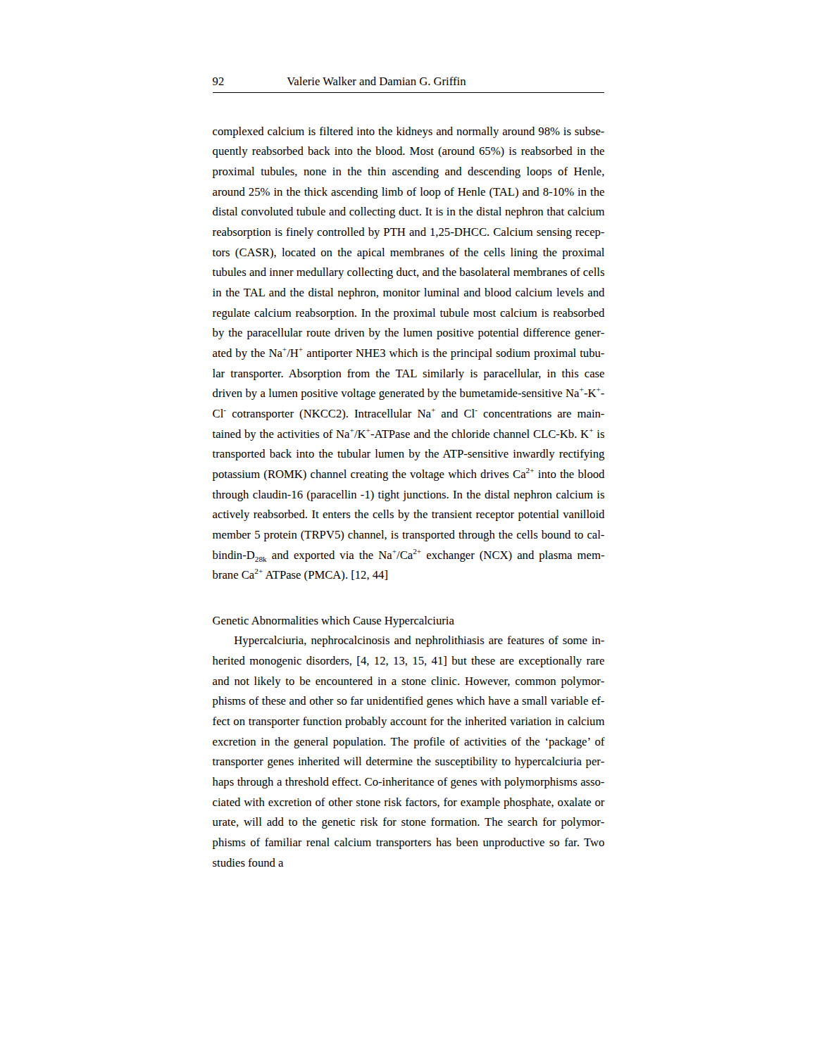92
Valerie Walker and Damian G. Griffin
complexed calcium is filtered into the kidneys and normally around 98% is subsequently reabsorbed back into the blood. Most (around 65%) is reabsorbed in the proximal tubules, none in the thin ascending and descending loops of Henle, around 25% in the thick ascending limb of loop of Henle (TAL) and 8-10% in the distal convoluted tubule and collecting duct. It is in the distal nephron that calcium reabsorption is finely controlled by PTH and 1,25-DHCC. Calcium sensing receptors (CASR), located on the apical membranes of the cells lining the proximal tubules and inner medullary collecting duct, and the basolateral membranes of cells in the TAL and the distal nephron, monitor luminal and blood calcium levels and regulate calcium reabsorption. In the proximal tubule most calcium is reabsorbed by the paracellular route driven by the lumen positive potential difference generated by the Na+/H+ antiporter NHE3 which is the principal sodium proximal tubular transporter. Absorption from the TAL similarly is paracellular, in this case driven by a lumen positive voltage generated by the bumetamide-sensitive Na+-K+-Cl- cotransporter (NKCC2). Intracellular Na+ and Cl- concentrations are maintained by the activities of Na+/K+-ATPase and the chloride channel CLC-Kb. K+ is transported back into the tubular lumen by the ATP-sensitive inwardly rectifying potassium (ROMK) channel creating the voltage which drives Ca2+ into the blood through claudin-16 (paracellin -1) tight junctions. In the distal nephron calcium is actively reabsorbed. It enters the cells by the transient receptor potential vanilloid member 5 protein (TRPV5) channel, is transported through the cells bound to calbindin-D28k and exported via the Na+/Ca2+ exchanger (NCX) and plasma membrane Ca2+ ATPase (PMCA). [12, 44]
Genetic Abnormalities which Cause Hypercalciuria
Hypercalciuria, nephrocalcinosis and nephrolithiasis are features of some inherited monogenic disorders, [4, 12, 13, 15, 41] but these are exceptionally rare and not likely to be encountered in a stone clinic. However, common polymorphisms of these and other so far unidentified genes which have a small variable effect on transporter function probably account for the inherited variation in calcium excretion in the general population. The profile of activities of the ‘package’ of transporter genes inherited will determine the susceptibility to hypercalciuria perhaps through a threshold effect. Co-inheritance of genes with polymorphisms associated with excretion of other stone risk factors, for example phosphate, oxalate or urate, will add to the genetic risk for stone formation. The search for polymorphisms of familiar renal calcium transporters has been unproductive so far. Two studies found a